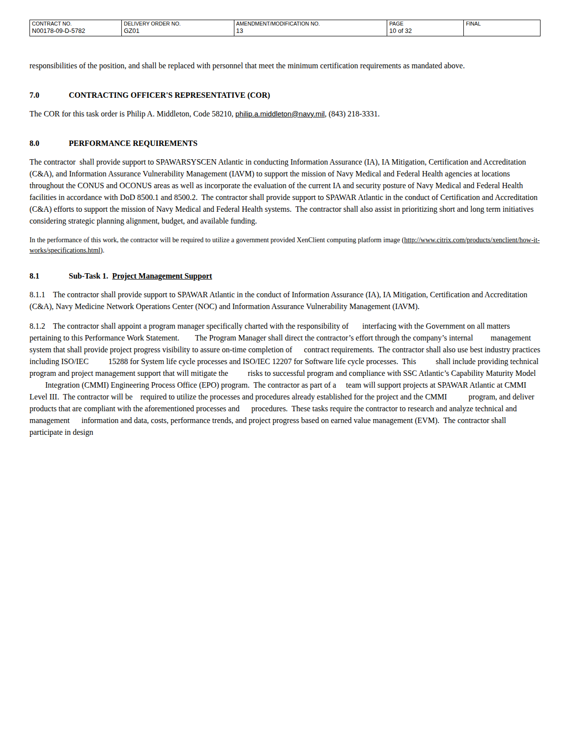| CONTRACT NO. N00178-09-D-5782 | DELIVERY ORDER NO. GZ01 | AMENDMENT/MODIFICATION NO. 13 | PAGE 10 of 32 | FINAL |
responsibilities of the position, and shall be replaced with personnel that meet the minimum certification requirements as mandated above.
7.0 CONTRACTING OFFICER'S REPRESENTATIVE (COR)
The COR for this task order is Philip A. Middleton, Code 58210, philip.a.middleton@navy.mil, (843) 218-3331.
8.0 PERFORMANCE REQUIREMENTS
The contractor shall provide support to SPAWARSYSCEN Atlantic in conducting Information Assurance (IA), IA Mitigation, Certification and Accreditation (C&A), and Information Assurance Vulnerability Management (IAVM) to support the mission of Navy Medical and Federal Health agencies at locations throughout the CONUS and OCONUS areas as well as incorporate the evaluation of the current IA and security posture of Navy Medical and Federal Health facilities in accordance with DoD 8500.1 and 8500.2. The contractor shall provide support to SPAWAR Atlantic in the conduct of Certification and Accreditation (C&A) efforts to support the mission of Navy Medical and Federal Health systems. The contractor shall also assist in prioritizing short and long term initiatives considering strategic planning alignment, budget, and available funding.
In the performance of this work, the contractor will be required to utilize a government provided XenClient computing platform image (http://www.citrix.com/products/xenclient/how-it-works/specifications.html).
8.1 Sub-Task 1. Project Management Support
8.1.1 The contractor shall provide support to SPAWAR Atlantic in the conduct of Information Assurance (IA), IA Mitigation, Certification and Accreditation (C&A), Navy Medicine Network Operations Center (NOC) and Information Assurance Vulnerability Management (IAVM).
8.1.2 The contractor shall appoint a program manager specifically charted with the responsibility of interfacing with the Government on all matters pertaining to this Performance Work Statement. The Program Manager shall direct the contractor’s effort through the company’s internal management system that shall provide project progress visibility to assure on-time completion of contract requirements. The contractor shall also use best industry practices including ISO/IEC 15288 for System life cycle processes and ISO/IEC 12207 for Software life cycle processes. This shall include providing technical program and project management support that will mitigate the risks to successful program and compliance with SSC Atlantic’s Capability Maturity Model Integration (CMMI) Engineering Process Office (EPO) program. The contractor as part of a team will support projects at SPAWAR Atlantic at CMMI Level III. The contractor will be required to utilize the processes and procedures already established for the project and the CMMI program, and deliver products that are compliant with the aforementioned processes and procedures. These tasks require the contractor to research and analyze technical and management information and data, costs, performance trends, and project progress based on earned value management (EVM). The contractor shall participate in design